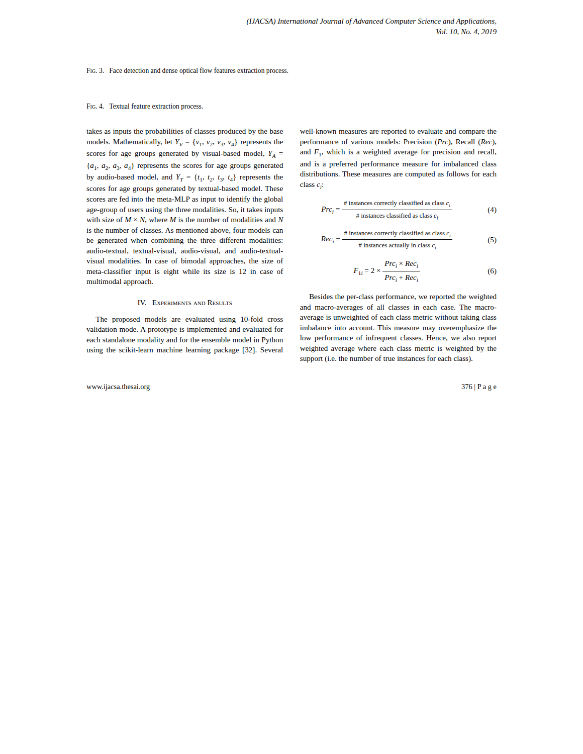(IJACSA) International Journal of Advanced Computer Science and Applications,
Vol. 10, No. 4, 2019
Fig. 3. Face detection and dense optical flow features extraction process.
Fig. 4. Textual feature extraction process.
takes as inputs the probabilities of classes produced by the base models. Mathematically, let YV = {v1, v2, v3, v4} represents the scores for age groups generated by visual-based model, YA = {a1, a2, a3, a4} represents the scores for age groups generated by audio-based model, and YT = {t1, t2, t3, t4} represents the scores for age groups generated by textual-based model. These scores are fed into the meta-MLP as input to identify the global age-group of users using the three modalities. So, it takes inputs with size of M × N, where M is the number of modalities and N is the number of classes. As mentioned above, four models can be generated when combining the three different modalities: audio-textual, textual-visual, audio-visual, and audio-textual-visual modalities. In case of bimodal approaches, the size of meta-classifier input is eight while its size is 12 in case of multimodal approach.
IV. Experiments and Results
The proposed models are evaluated using 10-fold cross validation mode. A prototype is implemented and evaluated for each standalone modality and for the ensemble model in Python using the scikit-learn machine learning package [32]. Several well-known measures are reported to evaluate and compare the performance of various models: Precision (Prc), Recall (Rec), and F1, which is a weighted average for precision and recall, and is a preferred performance measure for imbalanced class distributions. These measures are computed as follows for each class ci:
Prci = # instances correctly classified as class ci # instances classified as class ci
(4)
Reci = # instances correctly classified as class ci # instances actually in class ci
(5)
F1i = 2 × Prci × Reci Prci + Reci
(6)
Besides the per-class performance, we reported the weighted and macro-averages of all classes in each case. The macro-average is unweighted of each class metric without taking class imbalance into account. This measure may overemphasize the low performance of infrequent classes. Hence, we also report weighted average where each class metric is weighted by the support (i.e. the number of true instances for each class).
www.ijacsa.thesai.org 376 | P a g e